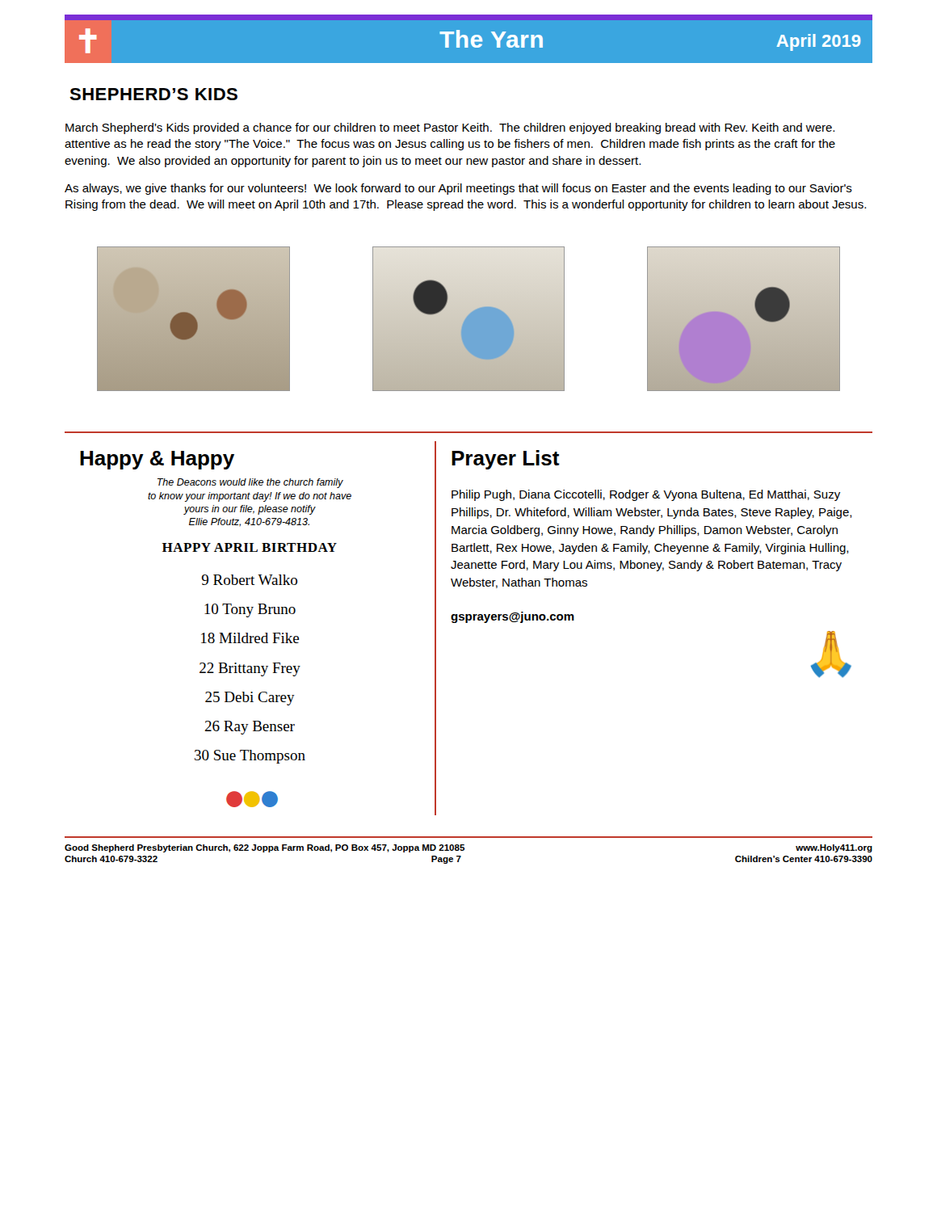✝
The Yarn
April 2019
SHEPHERD’S KIDS
March Shepherd's Kids provided a chance for our children to meet Pastor Keith. The children enjoyed breaking bread with Rev. Keith and were. attentive as he read the story "The Voice." The focus was on Jesus calling us to be fishers of men. Children made fish prints as the craft for the evening. We also provided an opportunity for parent to join us to meet our new pastor and share in dessert.
As always, we give thanks for our volunteers! We look forward to our April meetings that will focus on Easter and the events leading to our Savior's Rising from the dead. We will meet on April 10th and 17th. Please spread the word. This is a wonderful opportunity for children to learn about Jesus.
Children gathered listening to a story
Child making a fish print craft
Child pressing a fish print at the craft table
Happy & Happy
The Deacons would like the church family
to know your important day! If we do not have
yours in our file, please notify
Ellie Pfoutz, 410-679-4813.
HAPPY APRIL BIRTHDAY
9 Robert Walko
10 Tony Bruno
18 Mildred Fike
22 Brittany Frey
25 Debi Carey
26 Ray Benser
30 Sue Thompson
●●●
Prayer List
Philip Pugh, Diana Ciccotelli, Rodger & Vyona Bultena, Ed Matthai, Suzy Phillips, Dr. Whiteford, William Webster, Lynda Bates, Steve Rapley, Paige, Marcia Goldberg, Ginny Howe, Randy Phillips, Damon Webster, Carolyn Bartlett, Rex Howe, Jayden & Family, Cheyenne & Family, Virginia Hulling, Jeanette Ford, Mary Lou Aims, Mboney, Sandy & Robert Bateman, Tracy Webster, Nathan Thomas
gsprayers@juno.com
🙏
Good Shepherd Presbyterian Church, 622 Joppa Farm Road, PO Box 457, Joppa MD 21085 www.Holy411.org
Church 410-679-3322 Page 7 Children’s Center 410-679-3390